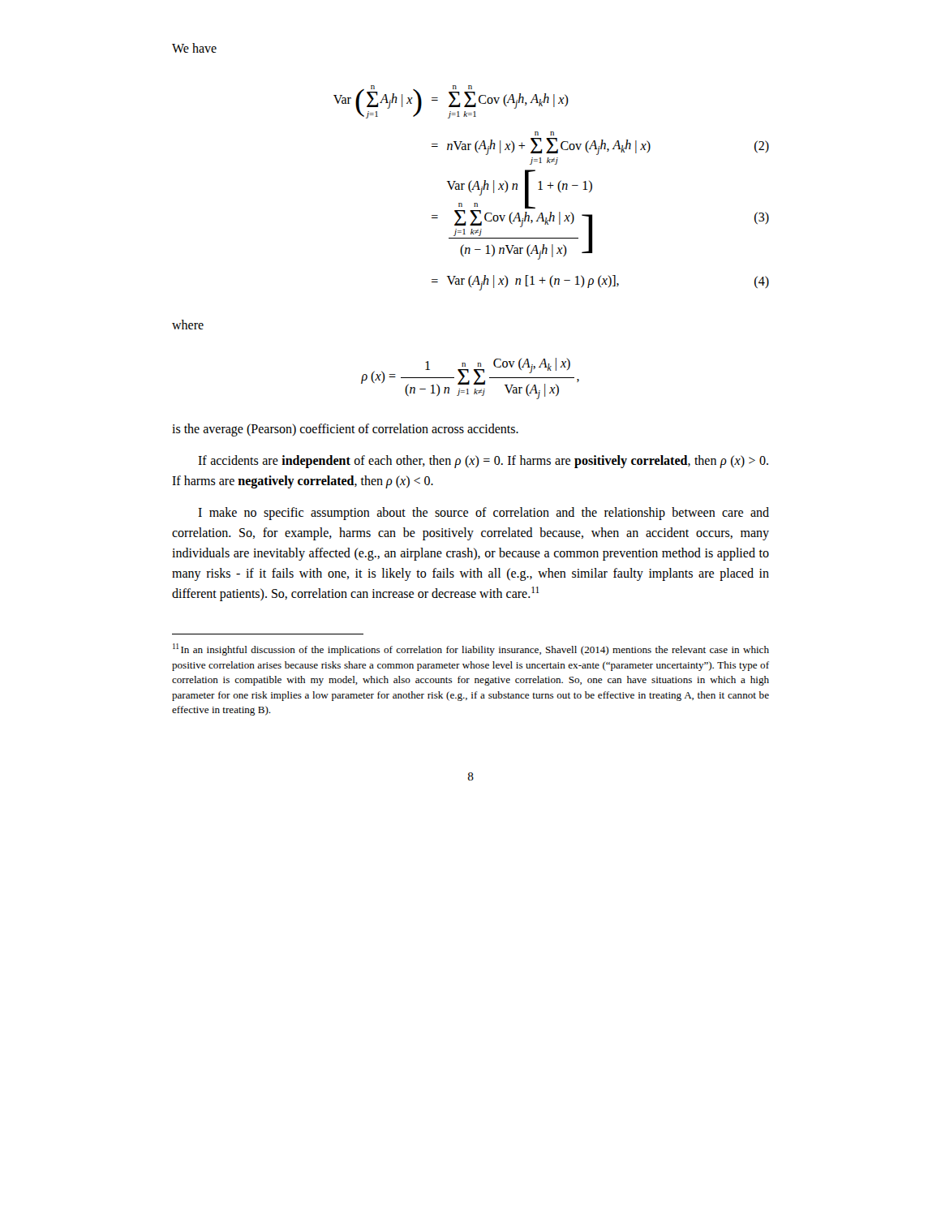We have
| Var ( n Σ j =1 A j h / x ) | = | n Σ j =1 n Σ k =1 Cov ( A j h , A k h / x ) | |
| | = | n Var ( A j h / x ) + n Σ j =1 n Σ k ≠ j Cov ( A j h , A k h / x ) | (2) |
| | = | Var ( A j h / x ) n [ 1 + ( n − 1) n Σ j =1 n Σ k ≠ j Cov ( A j h , A k h / x ) ( n − 1) n Var ( A j h / x ) ] | (3) |
| | = | Var ( A j h / x ) n [1 + ( n − 1) ρ ( x )], | (4) |
where
ρ (x) = 1(n − 1) n nΣj=1 nΣk≠j Cov (Aj, Ak | x) Var (Aj | x),
is the average (Pearson) coefficient of correlation across accidents.
If accidents are independent of each other, then ρ (x) = 0. If harms are positively correlated, then ρ (x) > 0. If harms are negatively correlated, then ρ (x) < 0.
I make no specific assumption about the source of correlation and the relationship between care and correlation. So, for example, harms can be positively correlated because, when an accident occurs, many individuals are inevitably affected (e.g., an airplane crash), or because a common prevention method is applied to many risks - if it fails with one, it is likely to fails with all (e.g., when similar faulty implants are placed in different patients). So, correlation can increase or decrease with care.11
11In an insightful discussion of the implications of correlation for liability insurance, Shavell (2014) mentions the relevant case in which positive correlation arises because risks share a common parameter whose level is uncertain ex-ante (“parameter uncertainty”). This type of correlation is compatible with my model, which also accounts for negative correlation. So, one can have situations in which a high parameter for one risk implies a low parameter for another risk (e.g., if a substance turns out to be effective in treating A, then it cannot be effective in treating B).
8